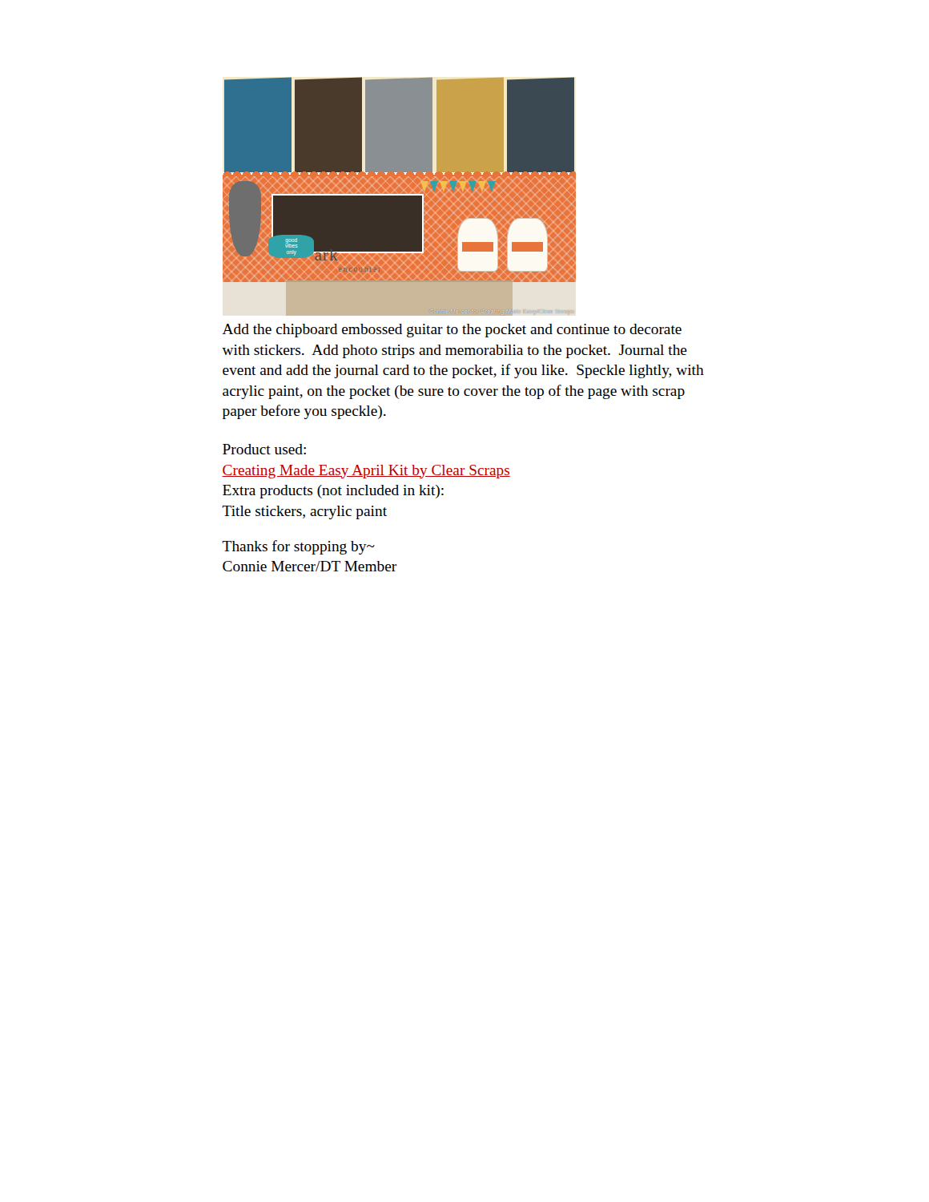good
vibes
only
arkencounter
Connie Mercer for Creating Made Easy/Clear Scraps
Add the chipboard embossed guitar to the pocket and continue to decorate with stickers. Add photo strips and memorabilia to the pocket. Journal the event and add the journal card to the pocket, if you like. Speckle lightly, with acrylic paint, on the pocket (be sure to cover the top of the page with scrap paper before you speckle).
Product used:
Creating Made Easy April Kit by Clear Scraps
Extra products (not included in kit):
Title stickers, acrylic paint
Thanks for stopping by~
Connie Mercer/DT Member